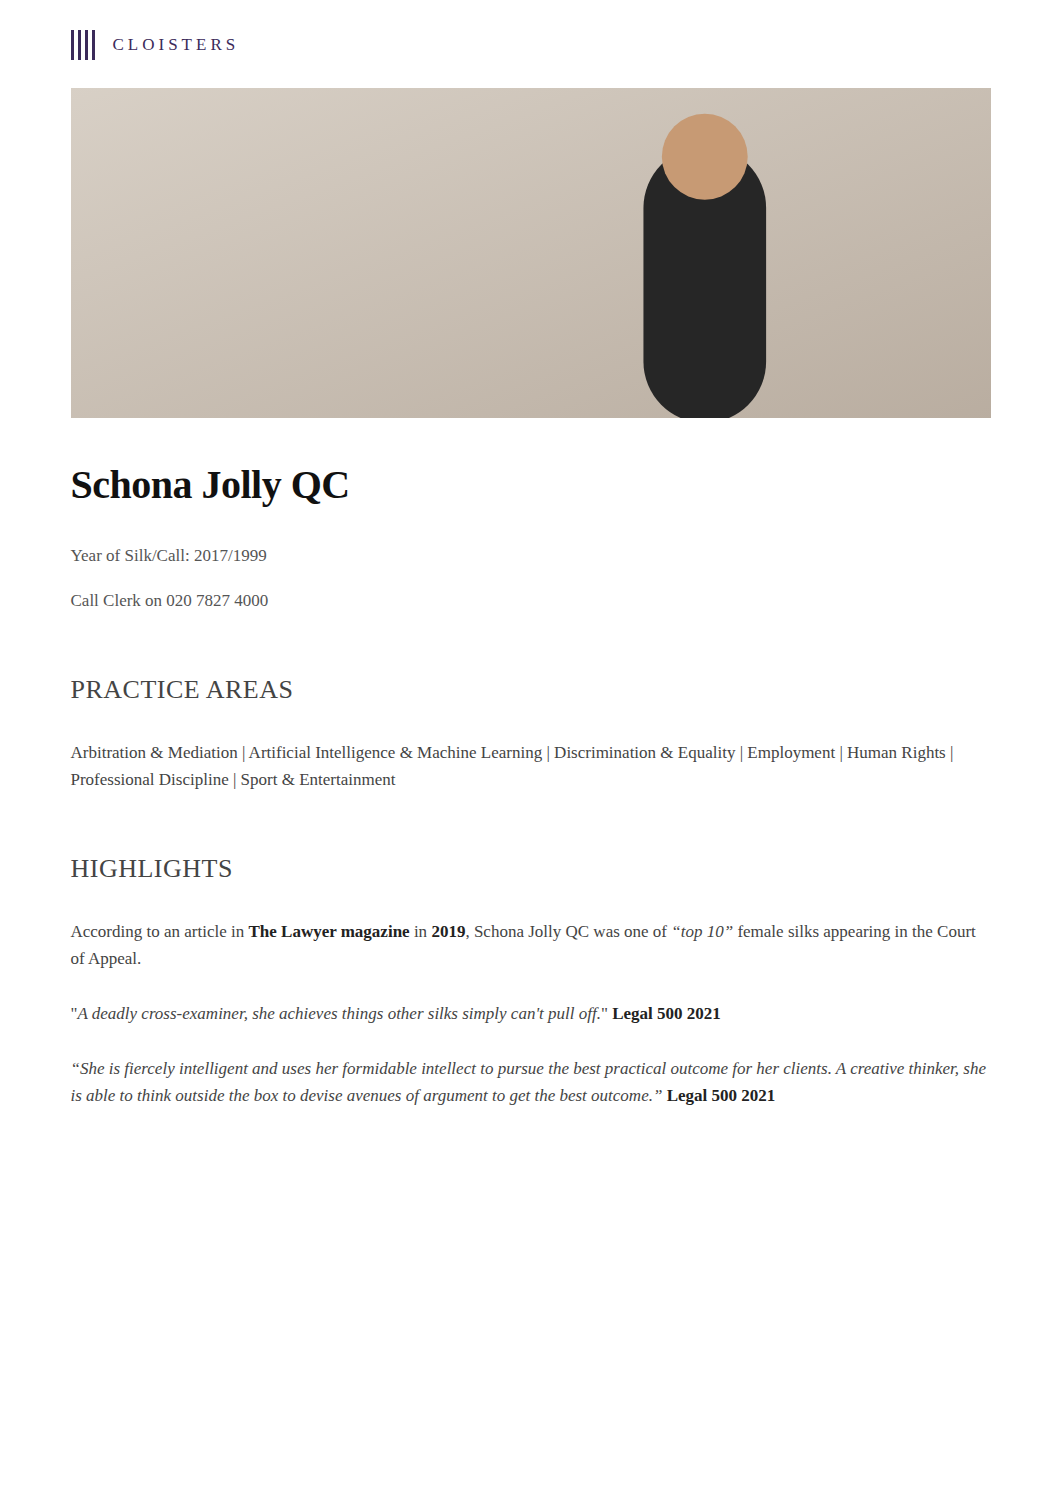CLOISTERS
Schona Jolly QC
Year of Silk/Call: 2017/1999
Call Clerk on 020 7827 4000
PRACTICE AREAS
Arbitration & Mediation | Artificial Intelligence & Machine Learning | Discrimination & Equality | Employment | Human Rights | Professional Discipline | Sport & Entertainment
HIGHLIGHTS
According to an article in The Lawyer magazine in 2019, Schona Jolly QC was one of “top 10” female silks appearing in the Court of Appeal.
"A deadly cross-examiner, she achieves things other silks simply can't pull off." Legal 500 2021
“She is fiercely intelligent and uses her formidable intellect to pursue the best practical outcome for her clients. A creative thinker, she is able to think outside the box to devise avenues of argument to get the best outcome.” Legal 500 2021